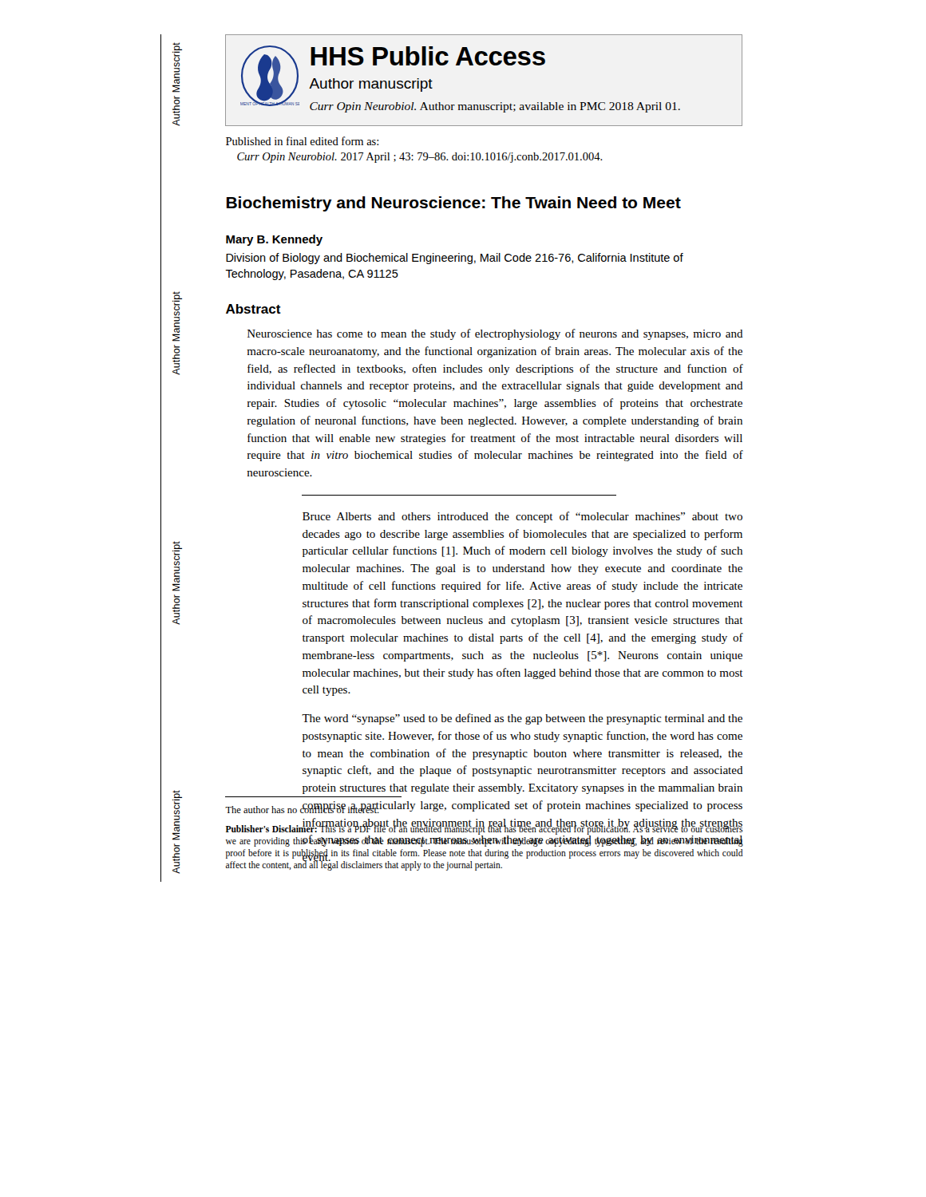Author Manuscript Author Manuscript Author Manuscript Author Manuscript
DEPARTMENT OF HEALTH & HUMAN SERVICES
HHS Public Access
Author manuscript
Curr Opin Neurobiol. Author manuscript; available in PMC 2018 April 01.
Published in final edited form as:
Curr Opin Neurobiol. 2017 April ; 43: 79–86. doi:10.1016/j.conb.2017.01.004.
Biochemistry and Neuroscience: The Twain Need to Meet
Mary B. Kennedy
Division of Biology and Biochemical Engineering, Mail Code 216-76, California Institute of Technology, Pasadena, CA 91125
Abstract
Neuroscience has come to mean the study of electrophysiology of neurons and synapses, micro and macro-scale neuroanatomy, and the functional organization of brain areas. The molecular axis of the field, as reflected in textbooks, often includes only descriptions of the structure and function of individual channels and receptor proteins, and the extracellular signals that guide development and repair. Studies of cytosolic “molecular machines”, large assemblies of proteins that orchestrate regulation of neuronal functions, have been neglected. However, a complete understanding of brain function that will enable new strategies for treatment of the most intractable neural disorders will require that in vitro biochemical studies of molecular machines be reintegrated into the field of neuroscience.
Bruce Alberts and others introduced the concept of “molecular machines” about two decades ago to describe large assemblies of biomolecules that are specialized to perform particular cellular functions [1]. Much of modern cell biology involves the study of such molecular machines. The goal is to understand how they execute and coordinate the multitude of cell functions required for life. Active areas of study include the intricate structures that form transcriptional complexes [2], the nuclear pores that control movement of macromolecules between nucleus and cytoplasm [3], transient vesicle structures that transport molecular machines to distal parts of the cell [4], and the emerging study of membrane-less compartments, such as the nucleolus [5*]. Neurons contain unique molecular machines, but their study has often lagged behind those that are common to most cell types.
The word “synapse” used to be defined as the gap between the presynaptic terminal and the postsynaptic site. However, for those of us who study synaptic function, the word has come to mean the combination of the presynaptic bouton where transmitter is released, the synaptic cleft, and the plaque of postsynaptic neurotransmitter receptors and associated protein structures that regulate their assembly. Excitatory synapses in the mammalian brain comprise a particularly large, complicated set of protein machines specialized to process information about the environment in real time and then store it by adjusting the strengths of synapses that connect neurons when they are activated together by an environmental event.
The author has no conflicts of interest.
Publisher's Disclaimer: This is a PDF file of an unedited manuscript that has been accepted for publication. As a service to our customers we are providing this early version of the manuscript. The manuscript will undergo copyediting, typesetting, and review of the resulting proof before it is published in its final citable form. Please note that during the production process errors may be discovered which could affect the content, and all legal disclaimers that apply to the journal pertain.